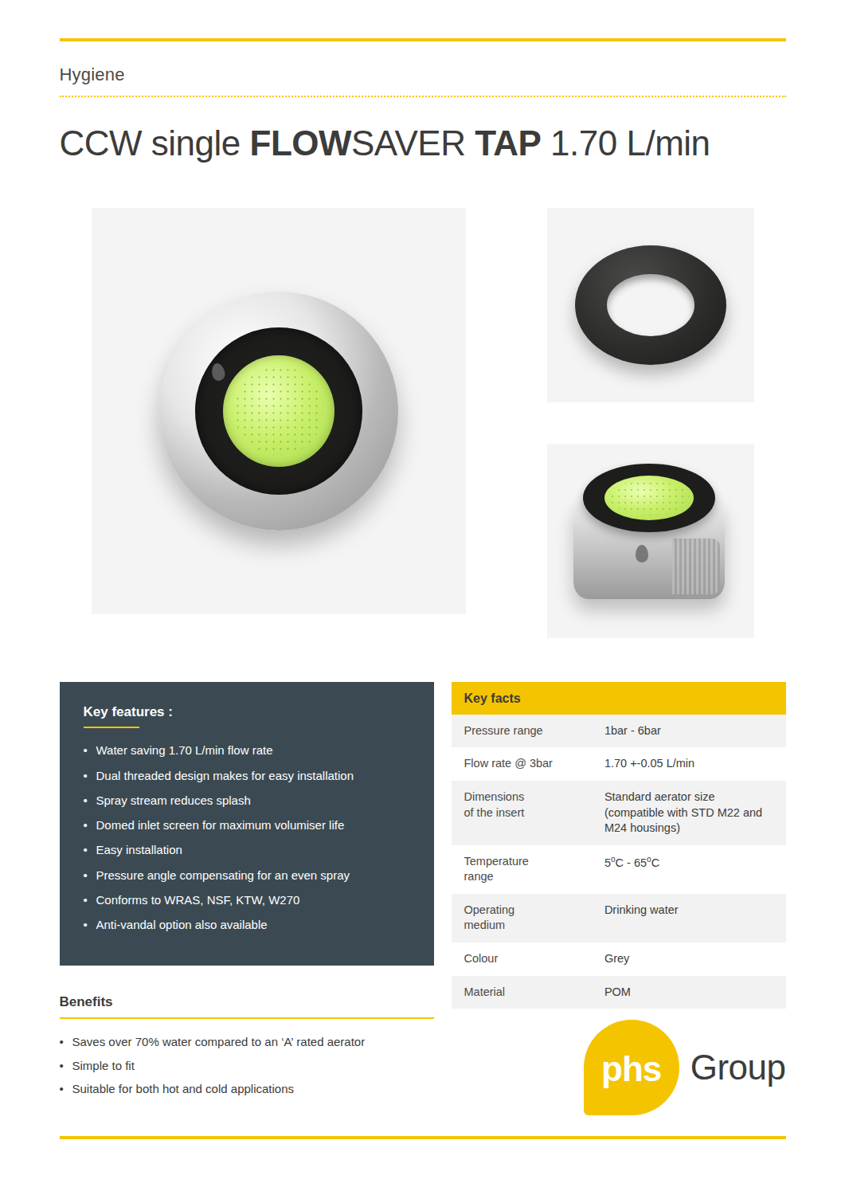Hygiene
CCW single FLOWSAVER TAP 1.70 L/min
Key features :
Water saving 1.70 L/min flow rate
Dual threaded design makes for easy installation
Spray stream reduces splash
Domed inlet screen for maximum volumiser life
Easy installation
Pressure angle compensating for an even spray
Conforms to WRAS, NSF, KTW, W270
Anti-vandal option also available
Benefits
Saves over 70% water compared to an ‘A’ rated aerator
Simple to fit
Suitable for both hot and cold applications
Key facts
| Pressure range | 1bar - 6bar |
| Flow rate @ 3bar | 1.70 +-0.05 L/min |
| Dimensions of the insert | Standard aerator size (compatible with STD M22 and M24 housings) |
| Temperature range | 5 o C - 65 o C |
| Operating medium | Drinking water |
| Colour | Grey |
| Material | POM |
phs
Group